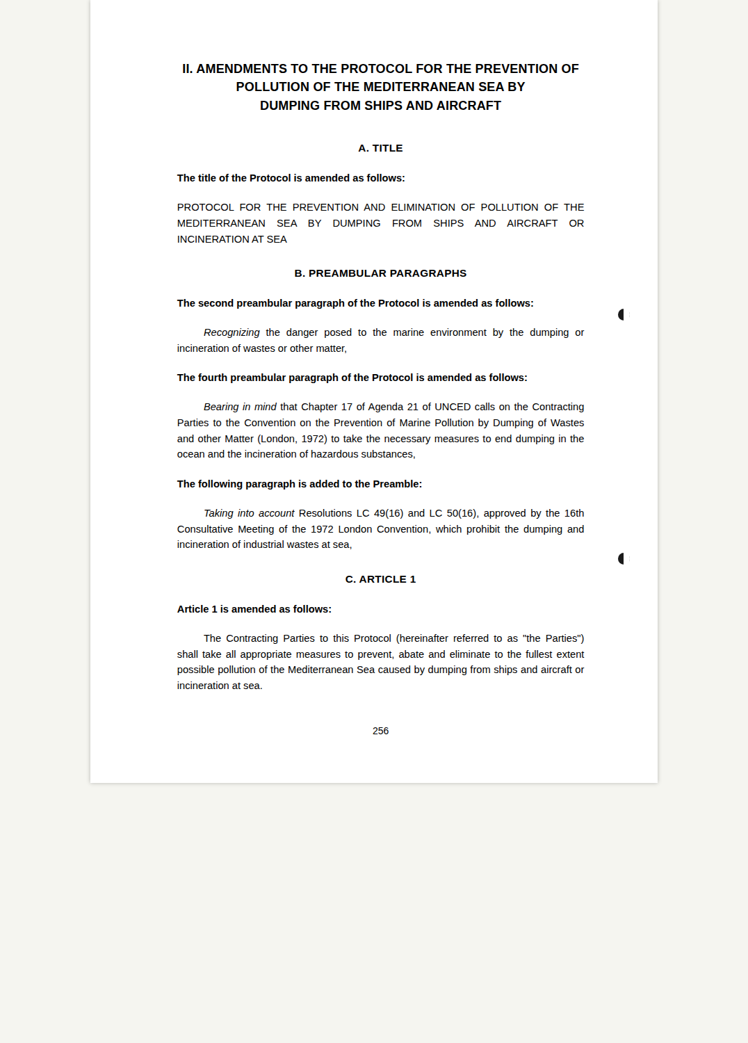II. AMENDMENTS TO THE PROTOCOL FOR THE PREVENTION OF
POLLUTION OF THE MEDITERRANEAN SEA BY
DUMPING FROM SHIPS AND AIRCRAFT
A. TITLE
The title of the Protocol is amended as follows:
PROTOCOL FOR THE PREVENTION AND ELIMINATION OF POLLUTION OF THE MEDITERRANEAN SEA BY DUMPING FROM SHIPS AND AIRCRAFT OR INCINERATION AT SEA
B. PREAMBULAR PARAGRAPHS
The second preambular paragraph of the Protocol is amended as follows:
Recognizing the danger posed to the marine environment by the dumping or incineration of wastes or other matter,
The fourth preambular paragraph of the Protocol is amended as follows:
Bearing in mind that Chapter 17 of Agenda 21 of UNCED calls on the Contracting Parties to the Convention on the Prevention of Marine Pollution by Dumping of Wastes and other Matter (London, 1972) to take the necessary measures to end dumping in the ocean and the incineration of hazardous substances,
The following paragraph is added to the Preamble:
Taking into account Resolutions LC 49(16) and LC 50(16), approved by the 16th Consultative Meeting of the 1972 London Convention, which prohibit the dumping and incineration of industrial wastes at sea,
C. ARTICLE 1
Article 1 is amended as follows:
The Contracting Parties to this Protocol (hereinafter referred to as "the Parties") shall take all appropriate measures to prevent, abate and eliminate to the fullest extent possible pollution of the Mediterranean Sea caused by dumping from ships and aircraft or incineration at sea.
256